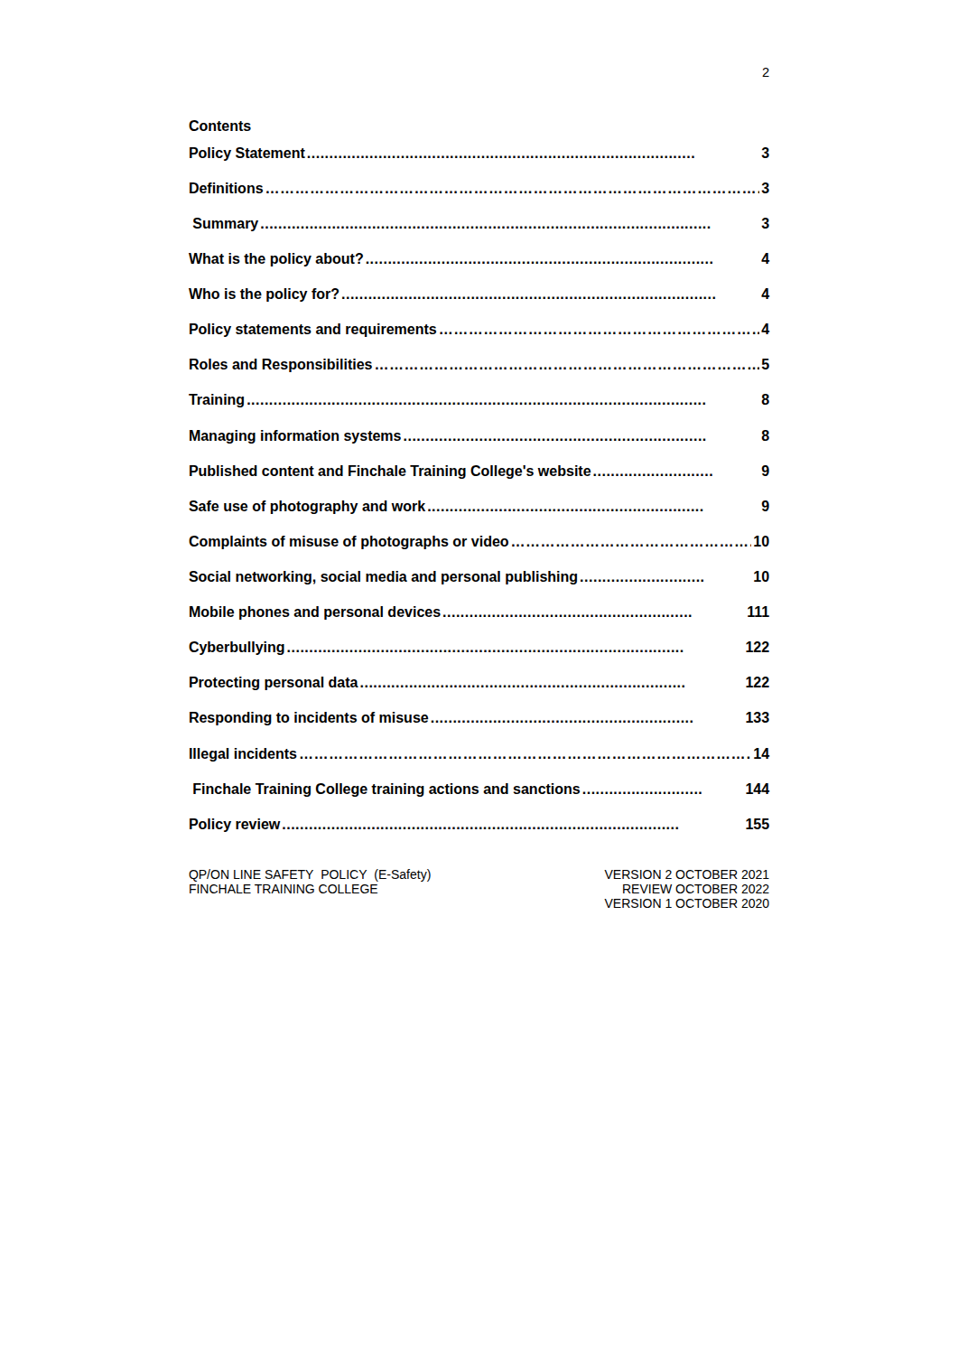2
Contents
Policy Statement....................................................................................... 3
Definitions…………………………………………………………………………………………………3
Summary..................................................................................................... 3
What is the policy about?.............................................................................. 4
Who is the policy for?.................................................................................... 4
Policy statements and requirements……………………………………………………………. 4
Roles and Responsibilities…………………………………………………………………………………5
Training....................................................................................................... 8
Managing information systems.................................................................... 8
Published content and Finchale Training College's website........................... 9
Safe use of photography and work.............................................................. 9
Complaints of misuse of photographs or video……………………………………………. 10
Social networking, social media and personal publishing............................ 10
Mobile phones and personal devices........................................................ 111
Cyberbullying......................................................................................... 122
Protecting personal data......................................................................... 122
Responding to incidents of misuse........................................................... 133
Illegal incidents…………………………………………………………………………………………………14
Finchale Training College training actions and sanctions........................... 144
Policy review......................................................................................... 155
QP/ON LINE SAFETY POLICY (E-Safety)
FINCHALE TRAINING COLLEGE
VERSION 2 OCTOBER 2021
REVIEW OCTOBER 2022
VERSION 1 OCTOBER 2020